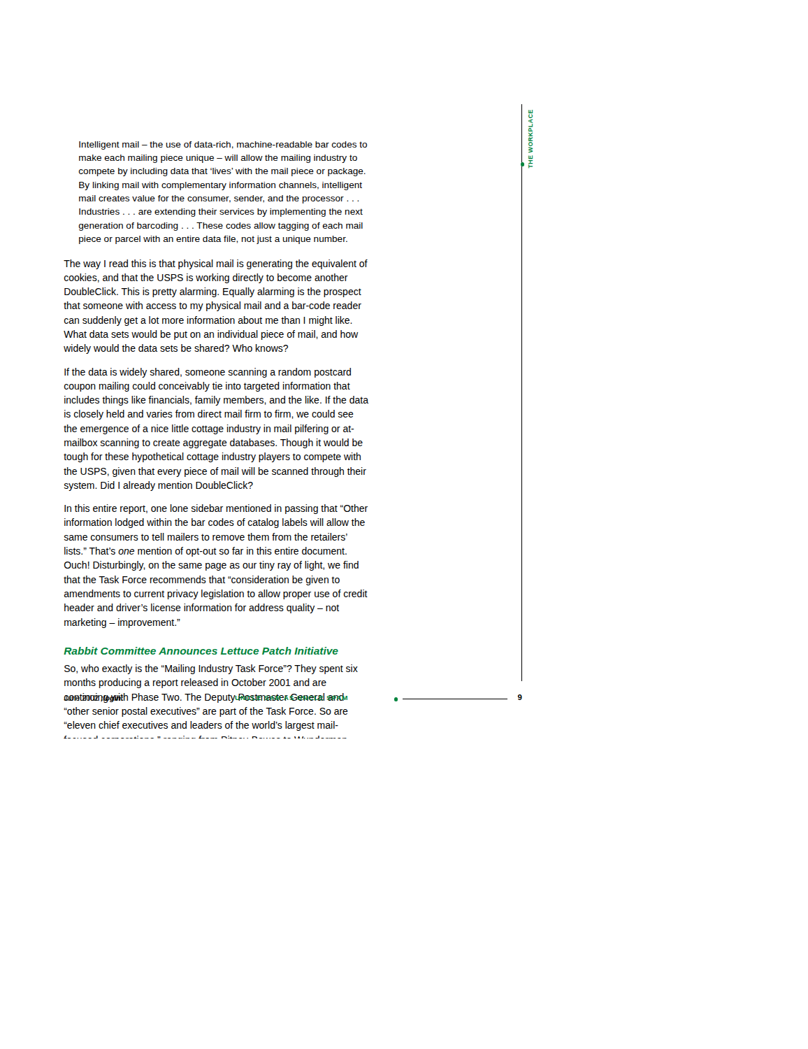The Workplace
Intelligent mail – the use of data-rich, machine-readable bar codes to make each mailing piece unique – will allow the mailing industry to compete by including data that ‘lives’ with the mail piece or package. By linking mail with complementary information channels, intelligent mail creates value for the consumer, sender, and the processor . . . Industries . . . are extending their services by implementing the next generation of barcoding . . . These codes allow tagging of each mail piece or parcel with an entire data file, not just a unique number.
The way I read this is that physical mail is generating the equivalent of cookies, and that the USPS is working directly to become another DoubleClick. This is pretty alarming. Equally alarming is the prospect that someone with access to my physical mail and a bar-code reader can suddenly get a lot more information about me than I might like. What data sets would be put on an individual piece of mail, and how widely would the data sets be shared? Who knows?
If the data is widely shared, someone scanning a random postcard coupon mailing could conceivably tie into targeted information that includes things like financials, family members, and the like. If the data is closely held and varies from direct mail firm to firm, we could see the emergence of a nice little cottage industry in mail pilfering or at-mailbox scanning to create aggregate databases. Though it would be tough for these hypothetical cottage industry players to compete with the USPS, given that every piece of mail will be scanned through their system. Did I already mention DoubleClick?
In this entire report, one lone sidebar mentioned in passing that “Other information lodged within the bar codes of catalog labels will allow the same consumers to tell mailers to remove them from the retailers’ lists.” That’s one mention of opt-out so far in this entire document. Ouch! Disturbingly, on the same page as our tiny ray of light, we find that the Task Force recommends that “consideration be given to amendments to current privacy legislation to allow proper use of credit header and driver’s license information for address quality – not marketing – improvement.”
Rabbit Committee Announces Lettuce Patch Initiative
So, who exactly is the “Mailing Industry Task Force”? They spent six months producing a report released in October 2001 and are continuing with Phase Two. The Deputy Postmaster General and “other senior postal executives” are part of the Task Force. So are “eleven chief executives and leaders of the world’s largest mail-focused corporations,” ranging from Pitney-Bowes to Wunderman. The latter, not exactly a household word, was described in the report as “the world’s largest direct-to-customer marketing solutions company.”
The Task Force unsurprisingly recommends the formation of an Industry Council as the “logical and seamless extension of the work already undertaken by the Task Force.” The number one item on the agenda of the Industry Council, right after starting a positive publicity storm about use of US mail? Tackling privacy legislation, of course!
Current and pending information usage law and regulation will significantly impact the mailing industry and consumers. Much of the debate surrounds information access to interested third parties. To date, proponents of restricting information access have carried the day [author: oh, really?], without adequately considering economic and social consequences . . . [U]nyielding legislation that . . .
June 2002 ;login:
UNCLE SAM AS UNCLE SPAM
9